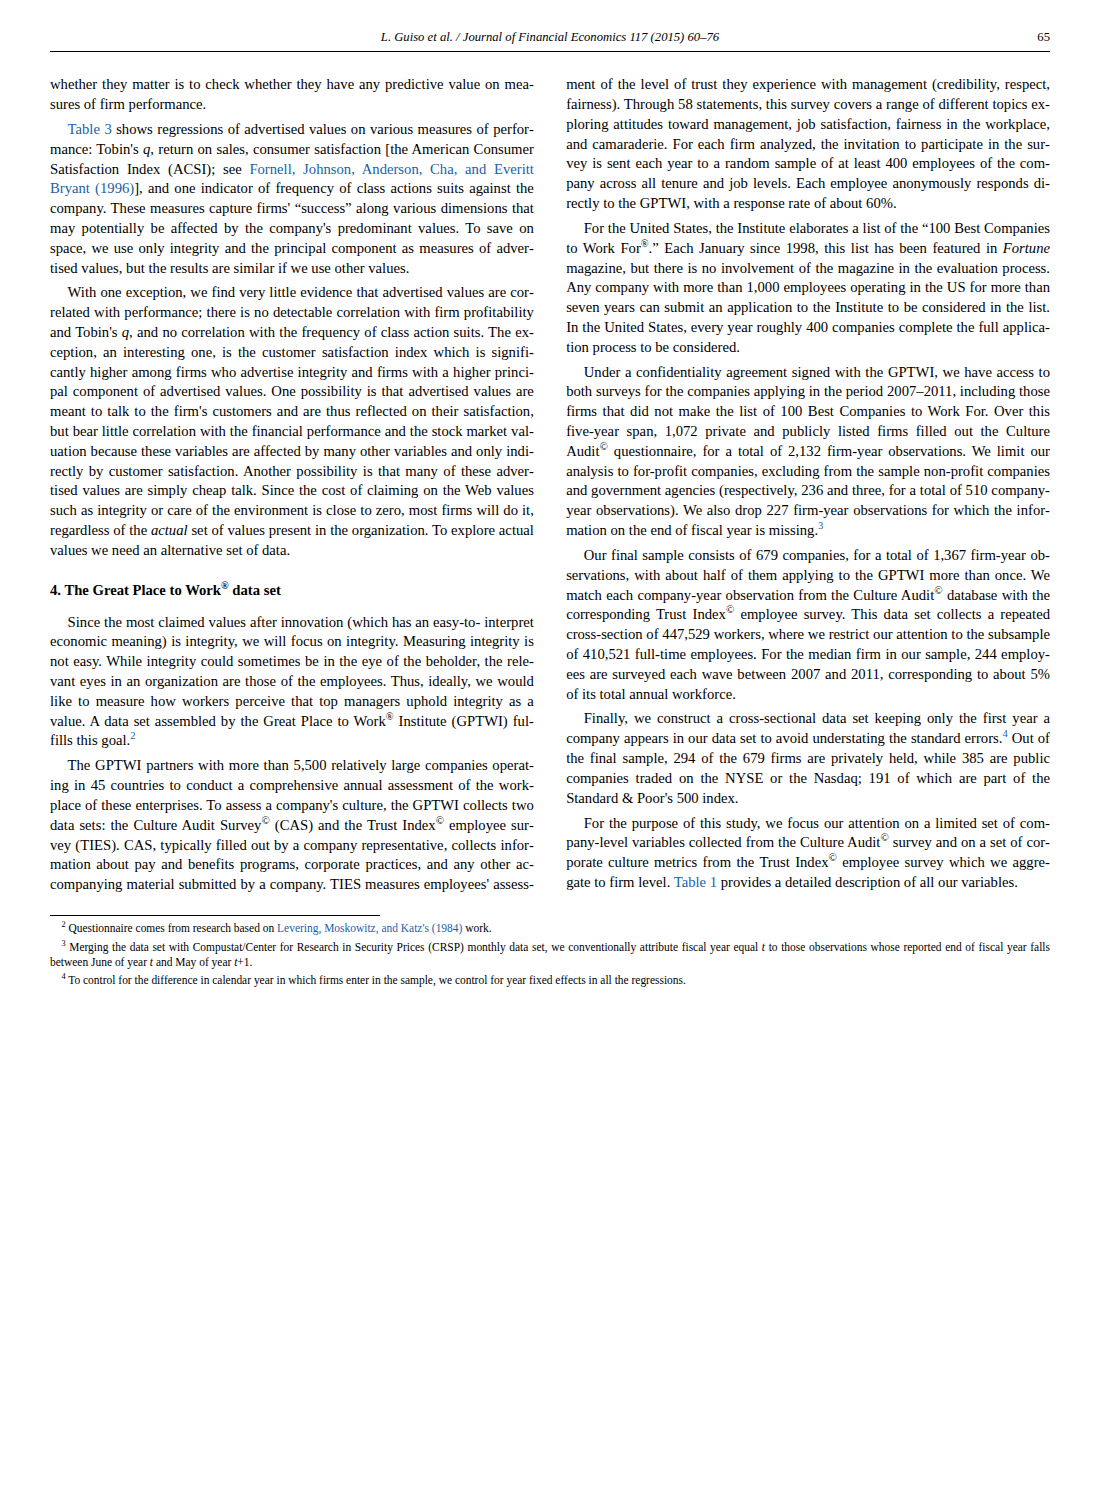L. Guiso et al. / Journal of Financial Economics 117 (2015) 60–76 65
whether they matter is to check whether they have any predictive value on measures of firm performance.
Table 3 shows regressions of advertised values on various measures of performance: Tobin's q, return on sales, consumer satisfaction [the American Consumer Satisfaction Index (ACSI); see Fornell, Johnson, Anderson, Cha, and Everitt Bryant (1996)], and one indicator of frequency of class actions suits against the company. These measures capture firms' “success” along various dimensions that may potentially be affected by the company's predominant values. To save on space, we use only integrity and the principal component as measures of advertised values, but the results are similar if we use other values.
With one exception, we find very little evidence that advertised values are correlated with performance; there is no detectable correlation with firm profitability and Tobin's q, and no correlation with the frequency of class action suits. The exception, an interesting one, is the customer satisfaction index which is significantly higher among firms who advertise integrity and firms with a higher principal component of advertised values. One possibility is that advertised values are meant to talk to the firm's customers and are thus reflected on their satisfaction, but bear little correlation with the financial performance and the stock market valuation because these variables are affected by many other variables and only indirectly by customer satisfaction. Another possibility is that many of these advertised values are simply cheap talk. Since the cost of claiming on the Web values such as integrity or care of the environment is close to zero, most firms will do it, regardless of the actual set of values present in the organization. To explore actual values we need an alternative set of data.
4. The Great Place to Work® data set
Since the most claimed values after innovation (which has an easy-to- interpret economic meaning) is integrity, we will focus on integrity. Measuring integrity is not easy. While integrity could sometimes be in the eye of the beholder, the relevant eyes in an organization are those of the employees. Thus, ideally, we would like to measure how workers perceive that top managers uphold integrity as a value. A data set assembled by the Great Place to Work® Institute (GPTWI) fulfills this goal.2
The GPTWI partners with more than 5,500 relatively large companies operating in 45 countries to conduct a comprehensive annual assessment of the workplace of these enterprises. To assess a company's culture, the GPTWI collects two data sets: the Culture Audit Survey© (CAS) and the Trust Index© employee survey (TIES). CAS, typically filled out by a company representative, collects information about pay and benefits programs, corporate practices, and any other accompanying material submitted by a company. TIES measures employees' assessment of the level of trust they experience with management (credibility, respect, fairness). Through 58 statements, this survey covers a range of different topics exploring attitudes toward management, job satisfaction, fairness in the workplace, and camaraderie. For each firm analyzed, the invitation to participate in the survey is sent each year to a random sample of at least 400 employees of the company across all tenure and job levels. Each employee anonymously responds directly to the GPTWI, with a response rate of about 60%.
For the United States, the Institute elaborates a list of the “100 Best Companies to Work For®.” Each January since 1998, this list has been featured in Fortune magazine, but there is no involvement of the magazine in the evaluation process. Any company with more than 1,000 employees operating in the US for more than seven years can submit an application to the Institute to be considered in the list. In the United States, every year roughly 400 companies complete the full application process to be considered.
Under a confidentiality agreement signed with the GPTWI, we have access to both surveys for the companies applying in the period 2007–2011, including those firms that did not make the list of 100 Best Companies to Work For. Over this five-year span, 1,072 private and publicly listed firms filled out the Culture Audit© questionnaire, for a total of 2,132 firm-year observations. We limit our analysis to for-profit companies, excluding from the sample non-profit companies and government agencies (respectively, 236 and three, for a total of 510 company-year observations). We also drop 227 firm-year observations for which the information on the end of fiscal year is missing.3
Our final sample consists of 679 companies, for a total of 1,367 firm-year observations, with about half of them applying to the GPTWI more than once. We match each company-year observation from the Culture Audit© database with the corresponding Trust Index© employee survey. This data set collects a repeated cross-section of 447,529 workers, where we restrict our attention to the subsample of 410,521 full-time employees. For the median firm in our sample, 244 employees are surveyed each wave between 2007 and 2011, corresponding to about 5% of its total annual workforce.
Finally, we construct a cross-sectional data set keeping only the first year a company appears in our data set to avoid understating the standard errors.4 Out of the final sample, 294 of the 679 firms are privately held, while 385 are public companies traded on the NYSE or the Nasdaq; 191 of which are part of the Standard & Poor's 500 index.
For the purpose of this study, we focus our attention on a limited set of company-level variables collected from the Culture Audit© survey and on a set of corporate culture metrics from the Trust Index© employee survey which we aggregate to firm level. Table 1 provides a detailed description of all our variables.
2 Questionnaire comes from research based on Levering, Moskowitz, and Katz's (1984) work.
3 Merging the data set with Compustat/Center for Research in Security Prices (CRSP) monthly data set, we conventionally attribute fiscal year equal t to those observations whose reported end of fiscal year falls between June of year t and May of year t+1.
4 To control for the difference in calendar year in which firms enter in the sample, we control for year fixed effects in all the regressions.